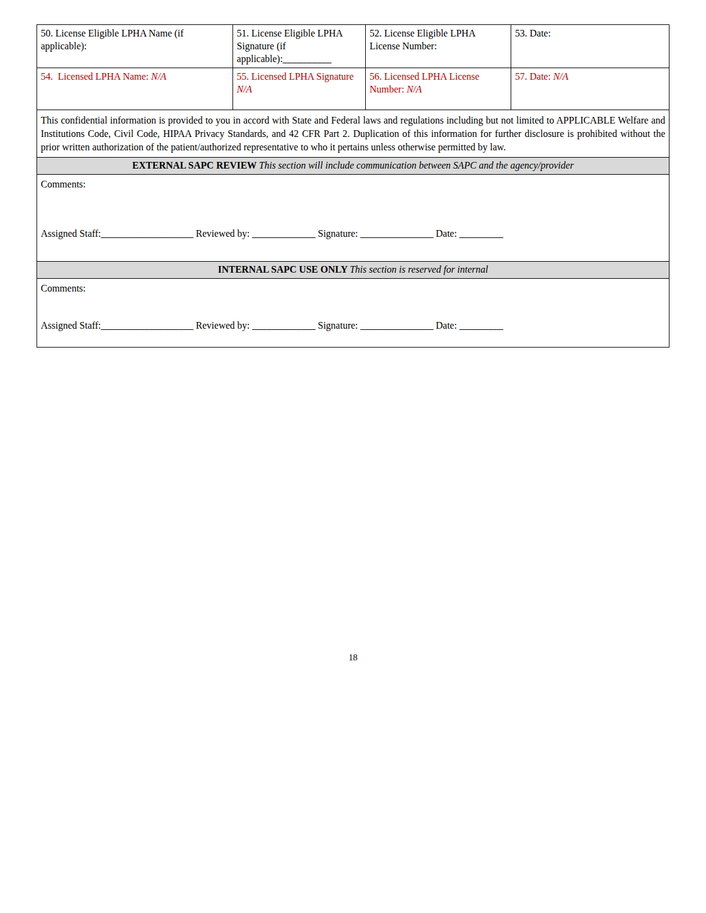| 50. License Eligible LPHA Name (if applicable): | 51. License Eligible LPHA Signature (if applicable):__________ | 52. License Eligible LPHA License Number: | 53. Date: |
| 54. Licensed LPHA Name: N/A | 55. Licensed LPHA Signature N/A | 56. Licensed LPHA License Number: N/A | 57. Date: N/A |
This confidential information is provided to you in accord with State and Federal laws and regulations including but not limited to APPLICABLE Welfare and Institutions Code, Civil Code, HIPAA Privacy Standards, and 42 CFR Part 2. Duplication of this information for further disclosure is prohibited without the prior written authorization of the patient/authorized representative to who it pertains unless otherwise permitted by law.
EXTERNAL SAPC REVIEW This section will include communication between SAPC and the agency/provider
Comments:
Assigned Staff:___________________ Reviewed by: _____________ Signature: _______________ Date: _________
INTERNAL SAPC USE ONLY This section is reserved for internal
Comments:
Assigned Staff:___________________ Reviewed by: _____________ Signature: _______________ Date: _________
18